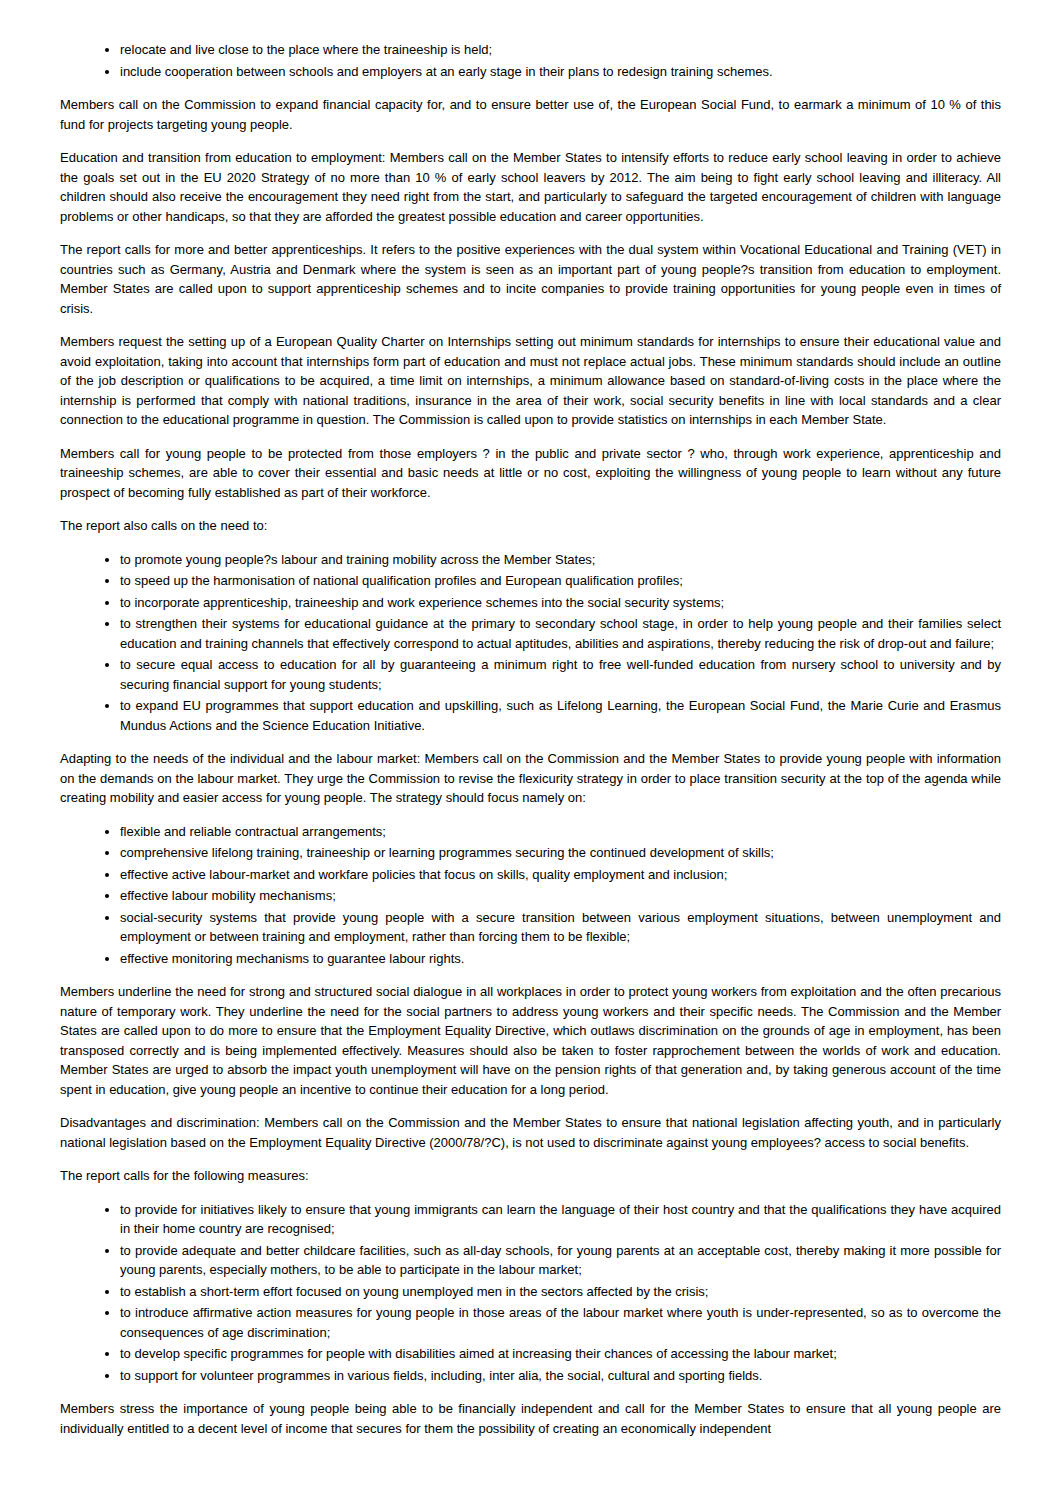relocate and live close to the place where the traineeship is held;
include cooperation between schools and employers at an early stage in their plans to redesign training schemes.
Members call on the Commission to expand financial capacity for, and to ensure better use of, the European Social Fund, to earmark a minimum of 10 % of this fund for projects targeting young people.
Education and transition from education to employment: Members call on the Member States to intensify efforts to reduce early school leaving in order to achieve the goals set out in the EU 2020 Strategy of no more than 10 % of early school leavers by 2012. The aim being to fight early school leaving and illiteracy. All children should also receive the encouragement they need right from the start, and particularly to safeguard the targeted encouragement of children with language problems or other handicaps, so that they are afforded the greatest possible education and career opportunities.
The report calls for more and better apprenticeships. It refers to the positive experiences with the dual system within Vocational Educational and Training (VET) in countries such as Germany, Austria and Denmark where the system is seen as an important part of young people?s transition from education to employment. Member States are called upon to support apprenticeship schemes and to incite companies to provide training opportunities for young people even in times of crisis.
Members request the setting up of a European Quality Charter on Internships setting out minimum standards for internships to ensure their educational value and avoid exploitation, taking into account that internships form part of education and must not replace actual jobs. These minimum standards should include an outline of the job description or qualifications to be acquired, a time limit on internships, a minimum allowance based on standard-of-living costs in the place where the internship is performed that comply with national traditions, insurance in the area of their work, social security benefits in line with local standards and a clear connection to the educational programme in question. The Commission is called upon to provide statistics on internships in each Member State.
Members call for young people to be protected from those employers ? in the public and private sector ? who, through work experience, apprenticeship and traineeship schemes, are able to cover their essential and basic needs at little or no cost, exploiting the willingness of young people to learn without any future prospect of becoming fully established as part of their workforce.
The report also calls on the need to:
to promote young people?s labour and training mobility across the Member States;
to speed up the harmonisation of national qualification profiles and European qualification profiles;
to incorporate apprenticeship, traineeship and work experience schemes into the social security systems;
to strengthen their systems for educational guidance at the primary to secondary school stage, in order to help young people and their families select education and training channels that effectively correspond to actual aptitudes, abilities and aspirations, thereby reducing the risk of drop-out and failure;
to secure equal access to education for all by guaranteeing a minimum right to free well-funded education from nursery school to university and by securing financial support for young students;
to expand EU programmes that support education and upskilling, such as Lifelong Learning, the European Social Fund, the Marie Curie and Erasmus Mundus Actions and the Science Education Initiative.
Adapting to the needs of the individual and the labour market: Members call on the Commission and the Member States to provide young people with information on the demands on the labour market. They urge the Commission to revise the flexicurity strategy in order to place transition security at the top of the agenda while creating mobility and easier access for young people. The strategy should focus namely on:
flexible and reliable contractual arrangements;
comprehensive lifelong training, traineeship or learning programmes securing the continued development of skills;
effective active labour-market and workfare policies that focus on skills, quality employment and inclusion;
effective labour mobility mechanisms;
social-security systems that provide young people with a secure transition between various employment situations, between unemployment and employment or between training and employment, rather than forcing them to be flexible;
effective monitoring mechanisms to guarantee labour rights.
Members underline the need for strong and structured social dialogue in all workplaces in order to protect young workers from exploitation and the often precarious nature of temporary work. They underline the need for the social partners to address young workers and their specific needs. The Commission and the Member States are called upon to do more to ensure that the Employment Equality Directive, which outlaws discrimination on the grounds of age in employment, has been transposed correctly and is being implemented effectively. Measures should also be taken to foster rapprochement between the worlds of work and education. Member States are urged to absorb the impact youth unemployment will have on the pension rights of that generation and, by taking generous account of the time spent in education, give young people an incentive to continue their education for a long period.
Disadvantages and discrimination: Members call on the Commission and the Member States to ensure that national legislation affecting youth, and in particularly national legislation based on the Employment Equality Directive (2000/78/?C), is not used to discriminate against young employees? access to social benefits.
The report calls for the following measures:
to provide for initiatives likely to ensure that young immigrants can learn the language of their host country and that the qualifications they have acquired in their home country are recognised;
to provide adequate and better childcare facilities, such as all-day schools, for young parents at an acceptable cost, thereby making it more possible for young parents, especially mothers, to be able to participate in the labour market;
to establish a short-term effort focused on young unemployed men in the sectors affected by the crisis;
to introduce affirmative action measures for young people in those areas of the labour market where youth is under-represented, so as to overcome the consequences of age discrimination;
to develop specific programmes for people with disabilities aimed at increasing their chances of accessing the labour market;
to support for volunteer programmes in various fields, including, inter alia, the social, cultural and sporting fields.
Members stress the importance of young people being able to be financially independent and call for the Member States to ensure that all young people are individually entitled to a decent level of income that secures for them the possibility of creating an economically independent